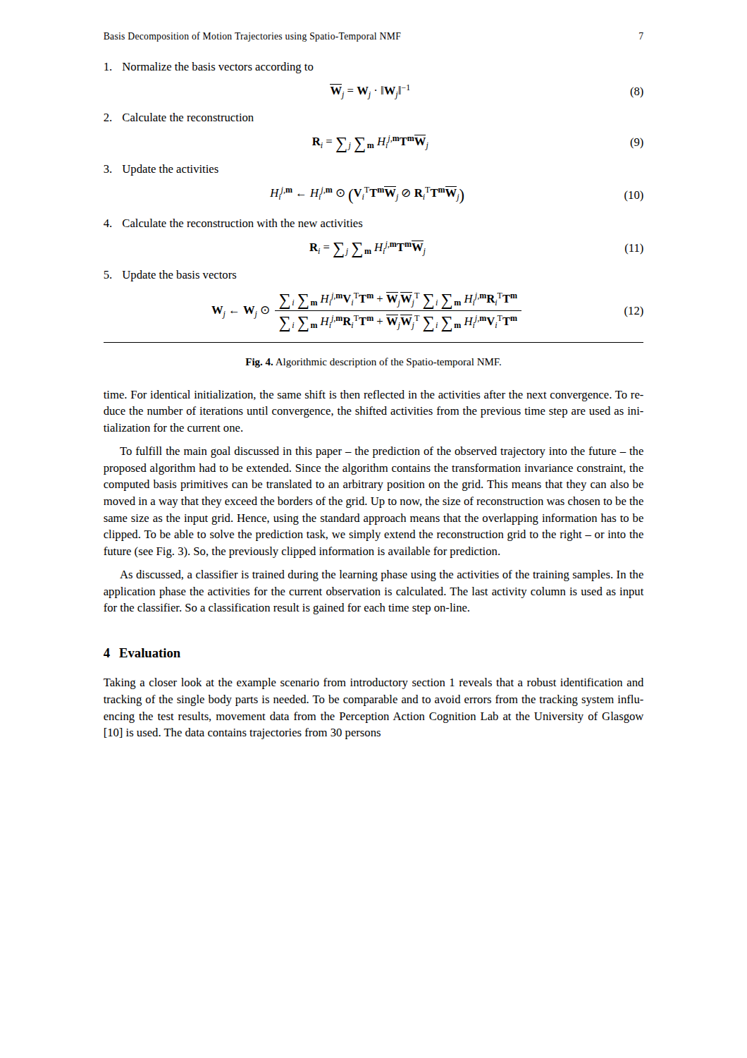Basis Decomposition of Motion Trajectories using Spatio-Temporal NMF 7
Normalize the basis vectors according to
Wj = Wj · ‖Wj‖−1
(8)
Calculate the reconstruction
Ri = ∑j ∑m Hij,m TmWj
(9)
Update the activities
Hij,m ← Hij,m ⊙ (ViTTmWj ⊘ RiTTmWj)
(10)
Calculate the reconstruction with the new activities
Ri = ∑j ∑m Hij,m TmWj
(11)
Update the basis vectors
Wj ← Wj ⊙ ∑i ∑m Hij,m ViTTm + WjWjT ∑i ∑m Hij,m RiTTm ∑i ∑m Hij,m RiTTm + WjWjT ∑i ∑m Hij,m ViTTm
(12)
Fig. 4. Algorithmic description of the Spatio-temporal NMF.
time. For identical initialization, the same shift is then reflected in the activities after the next convergence. To reduce the number of iterations until convergence, the shifted activities from the previous time step are used as initialization for the current one.
To fulfill the main goal discussed in this paper – the prediction of the observed trajectory into the future – the proposed algorithm had to be extended. Since the algorithm contains the transformation invariance constraint, the computed basis primitives can be translated to an arbitrary position on the grid. This means that they can also be moved in a way that they exceed the borders of the grid. Up to now, the size of reconstruction was chosen to be the same size as the input grid. Hence, using the standard approach means that the overlapping information has to be clipped. To be able to solve the prediction task, we simply extend the reconstruction grid to the right – or into the future (see Fig. 3). So, the previously clipped information is available for prediction.
As discussed, a classifier is trained during the learning phase using the activities of the training samples. In the application phase the activities for the current observation is calculated. The last activity column is used as input for the classifier. So a classification result is gained for each time step on-line.
4 Evaluation
Taking a closer look at the example scenario from introductory section 1 reveals that a robust identification and tracking of the single body parts is needed. To be comparable and to avoid errors from the tracking system influencing the test results, movement data from the Perception Action Cognition Lab at the University of Glasgow [10] is used. The data contains trajectories from 30 persons